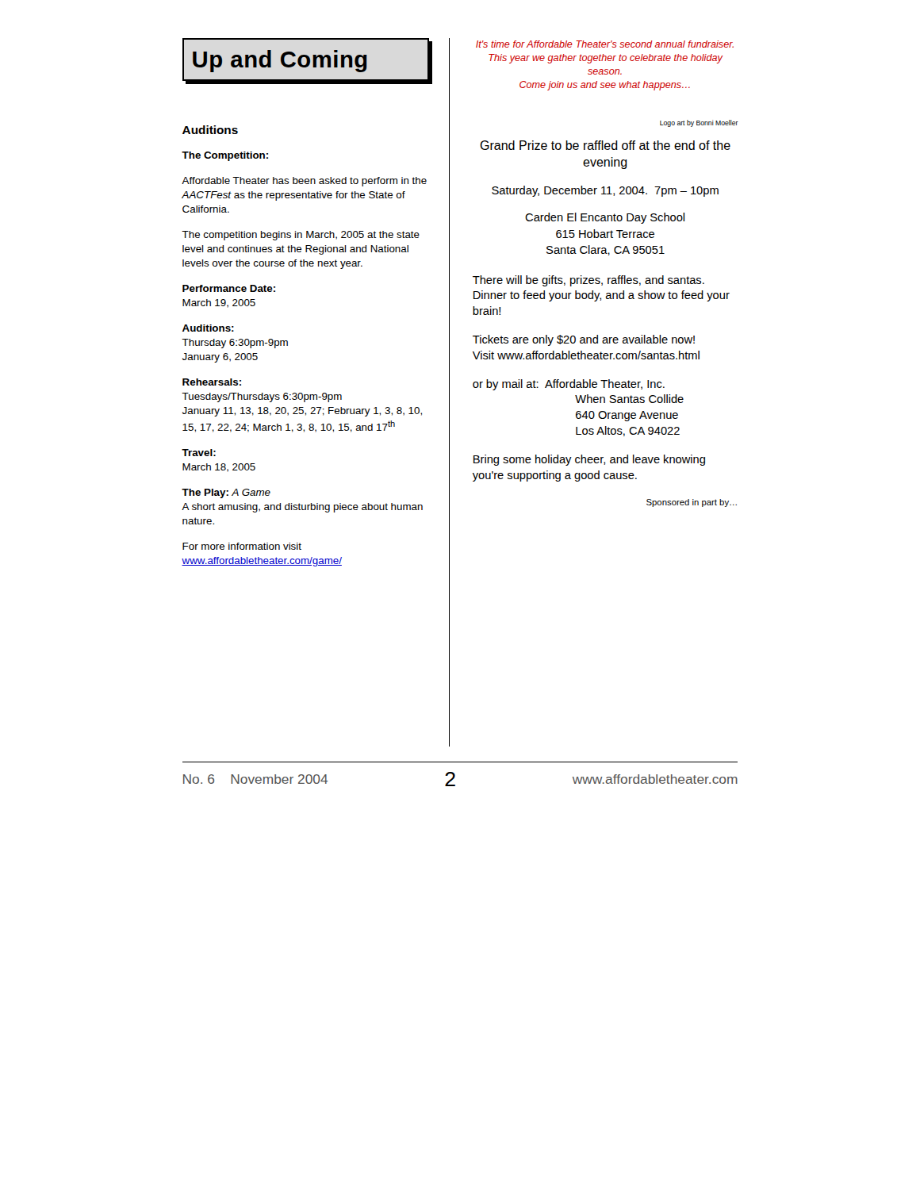Up and Coming
Auditions
The Competition:
Affordable Theater has been asked to perform in the AACTFest as the representative for the State of California.
The competition begins in March, 2005 at the state level and continues at the Regional and National levels over the course of the next year.
Performance Date:
March 19, 2005
Auditions:
Thursday 6:30pm-9pm
January 6, 2005
Rehearsals:
Tuesdays/Thursdays 6:30pm-9pm
January 11, 13, 18, 20, 25, 27; February 1, 3, 8, 10, 15, 17, 22, 24; March 1, 3, 8, 10, 15, and 17th
Travel:
March 18, 2005
The Play: A Game
A short amusing, and disturbing piece about human nature.
For more information visit
www.affordabletheater.com/game/
It's time for Affordable Theater's second annual fundraiser.
This year we gather together to celebrate the holiday season.
Come join us and see what happens…
Logo art by Bonni Moeller
Grand Prize to be raffled off at the end of the evening
Saturday, December 11, 2004. 7pm – 10pm
Carden El Encanto Day School
615 Hobart Terrace
Santa Clara, CA 95051
There will be gifts, prizes, raffles, and santas. Dinner to feed your body, and a show to feed your brain!
Tickets are only $20 and are available now!
Visit www.affordabletheater.com/santas.html
or by mail at: Affordable Theater, Inc. When Santas Collide 640 Orange Avenue Los Altos, CA 94022
Bring some holiday cheer, and leave knowing you're supporting a good cause.
Sponsored in part by…
No. 6 November 2004
2
www.affordabletheater.com